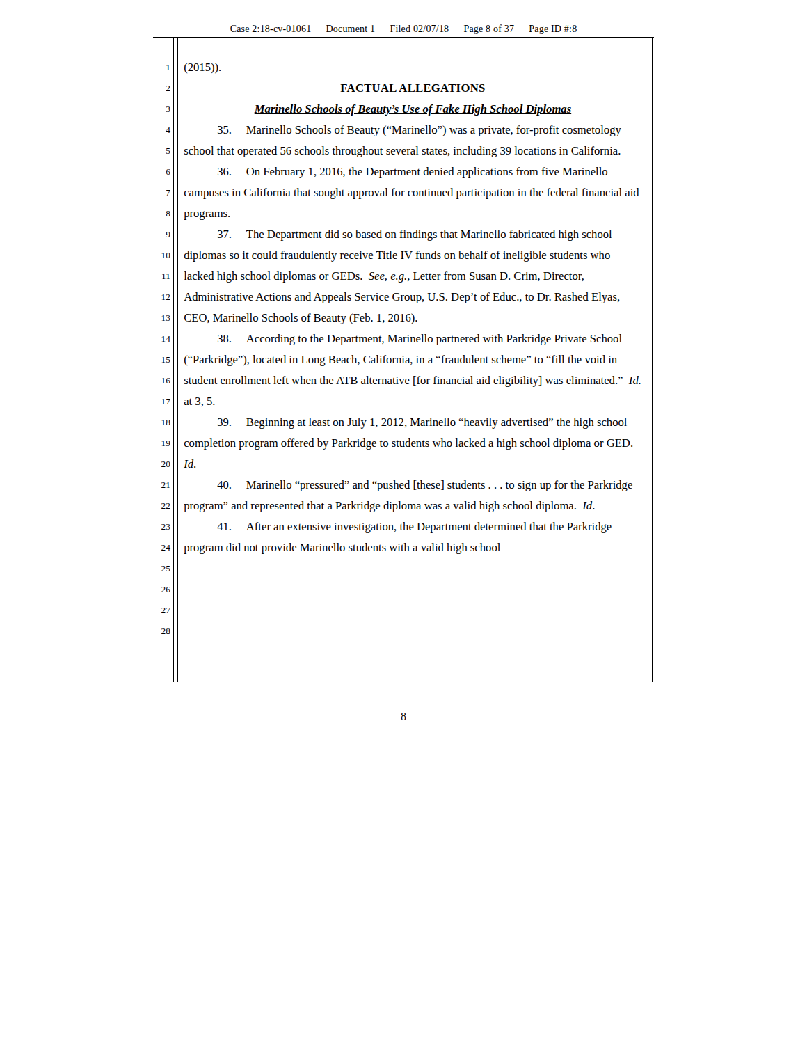Case 2:18-cv-01061 Document 1 Filed 02/07/18 Page 8 of 37 Page ID #:8
1
2
3
4
5
6
7
8
9
10
11
12
13
14
15
16
17
18
19
20
21
22
23
24
25
26
27
28
(2015)).
FACTUAL ALLEGATIONS
Marinello Schools of Beauty’s Use of Fake High School Diplomas
35. Marinello Schools of Beauty (“Marinello”) was a private, for-profit cosmetology school that operated 56 schools throughout several states, including 39 locations in California.
36. On February 1, 2016, the Department denied applications from five Marinello campuses in California that sought approval for continued participation in the federal financial aid programs.
37. The Department did so based on findings that Marinello fabricated high school diplomas so it could fraudulently receive Title IV funds on behalf of ineligible students who lacked high school diplomas or GEDs. See, e.g., Letter from Susan D. Crim, Director, Administrative Actions and Appeals Service Group, U.S. Dep’t of Educ., to Dr. Rashed Elyas, CEO, Marinello Schools of Beauty (Feb. 1, 2016).
38. According to the Department, Marinello partnered with Parkridge Private School (“Parkridge”), located in Long Beach, California, in a “fraudulent scheme” to “fill the void in student enrollment left when the ATB alternative [for financial aid eligibility] was eliminated.” Id. at 3, 5.
39. Beginning at least on July 1, 2012, Marinello “heavily advertised” the high school completion program offered by Parkridge to students who lacked a high school diploma or GED. Id.
40. Marinello “pressured” and “pushed [these] students . . . to sign up for the Parkridge program” and represented that a Parkridge diploma was a valid high school diploma. Id.
41. After an extensive investigation, the Department determined that the Parkridge program did not provide Marinello students with a valid high school
8